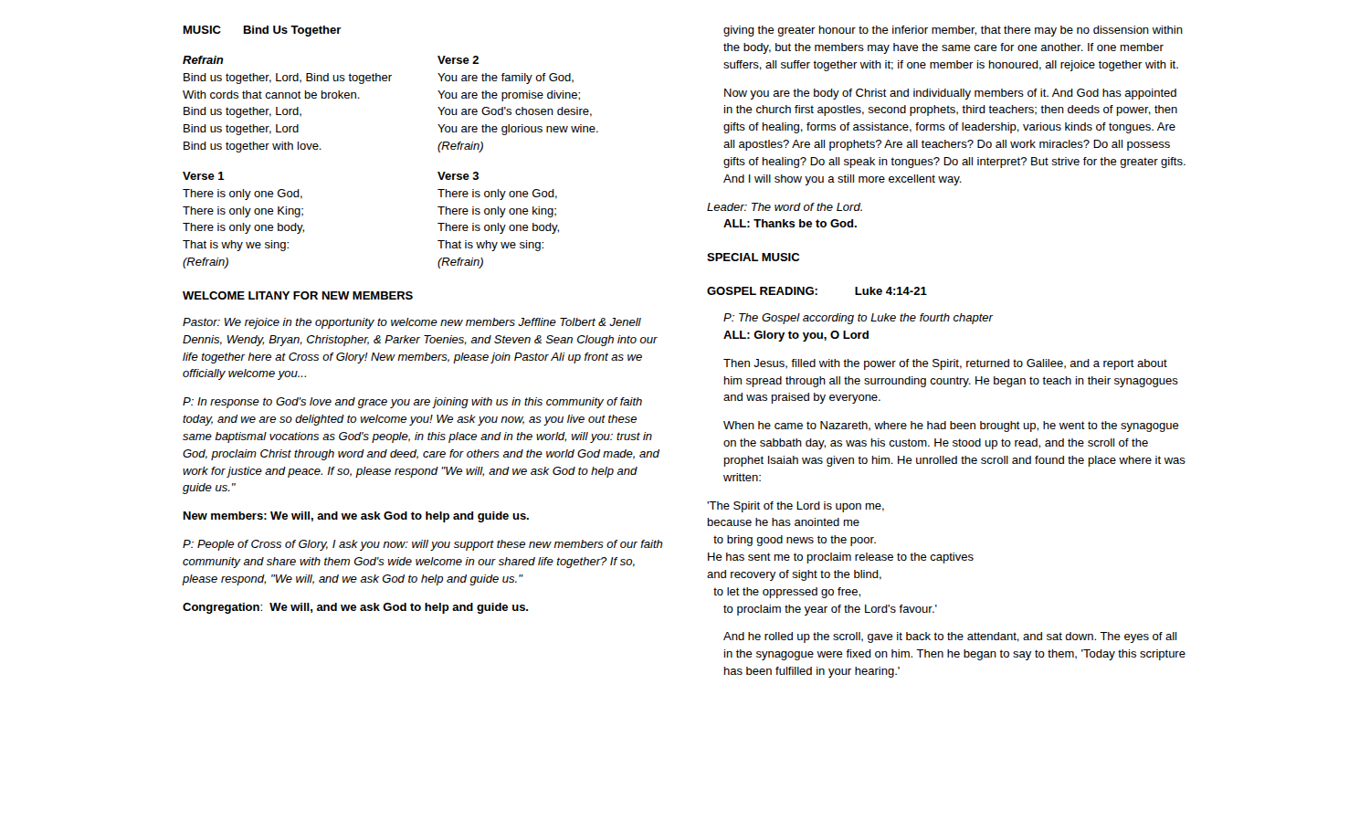MUSIC Bind Us Together
Refrain
Bind us together, Lord, Bind us together
With cords that cannot be broken.
Bind us together, Lord,
Bind us together, Lord
Bind us together with love.
Verse 2
You are the family of God,
You are the promise divine;
You are God's chosen desire,
You are the glorious new wine.
(Refrain)
Verse 1
There is only one God,
There is only one King;
There is only one body,
That is why we sing:
(Refrain)
Verse 3
There is only one God,
There is only one king;
There is only one body,
That is why we sing:
(Refrain)
WELCOME LITANY FOR NEW MEMBERS
Pastor: We rejoice in the opportunity to welcome new members Jeffline Tolbert & Jenell Dennis, Wendy, Bryan, Christopher, & Parker Toenies, and Steven & Sean Clough into our life together here at Cross of Glory! New members, please join Pastor Ali up front as we officially welcome you...
P: In response to God's love and grace you are joining with us in this community of faith today, and we are so delighted to welcome you! We ask you now, as you live out these same baptismal vocations as God's people, in this place and in the world, will you: trust in God, proclaim Christ through word and deed, care for others and the world God made, and work for justice and peace. If so, please respond "We will, and we ask God to help and guide us."
New members: We will, and we ask God to help and guide us.
P: People of Cross of Glory, I ask you now: will you support these new members of our faith community and share with them God's wide welcome in our shared life together? If so, please respond, "We will, and we ask God to help and guide us."
Congregation: We will, and we ask God to help and guide us.
giving the greater honour to the inferior member, that there may be no dissension within the body, but the members may have the same care for one another. If one member suffers, all suffer together with it; if one member is honoured, all rejoice together with it.
Now you are the body of Christ and individually members of it. And God has appointed in the church first apostles, second prophets, third teachers; then deeds of power, then gifts of healing, forms of assistance, forms of leadership, various kinds of tongues. Are all apostles? Are all prophets? Are all teachers? Do all work miracles? Do all possess gifts of healing? Do all speak in tongues? Do all interpret? But strive for the greater gifts. And I will show you a still more excellent way.
Leader: The word of the Lord.
ALL: Thanks be to God.
SPECIAL MUSIC
GOSPEL READING: Luke 4:14-21
P: The Gospel according to Luke the fourth chapter
ALL: Glory to you, O Lord
Then Jesus, filled with the power of the Spirit, returned to Galilee, and a report about him spread through all the surrounding country. He began to teach in their synagogues and was praised by everyone.
When he came to Nazareth, where he had been brought up, he went to the synagogue on the sabbath day, as was his custom. He stood up to read, and the scroll of the prophet Isaiah was given to him. He unrolled the scroll and found the place where it was written:
'The Spirit of the Lord is upon me,
because he has anointed me
to bring good news to the poor.
He has sent me to proclaim release to the captives
and recovery of sight to the blind,
to let the oppressed go free,
to proclaim the year of the Lord's favour.'
And he rolled up the scroll, gave it back to the attendant, and sat down. The eyes of all in the synagogue were fixed on him. Then he began to say to them, 'Today this scripture has been fulfilled in your hearing.'